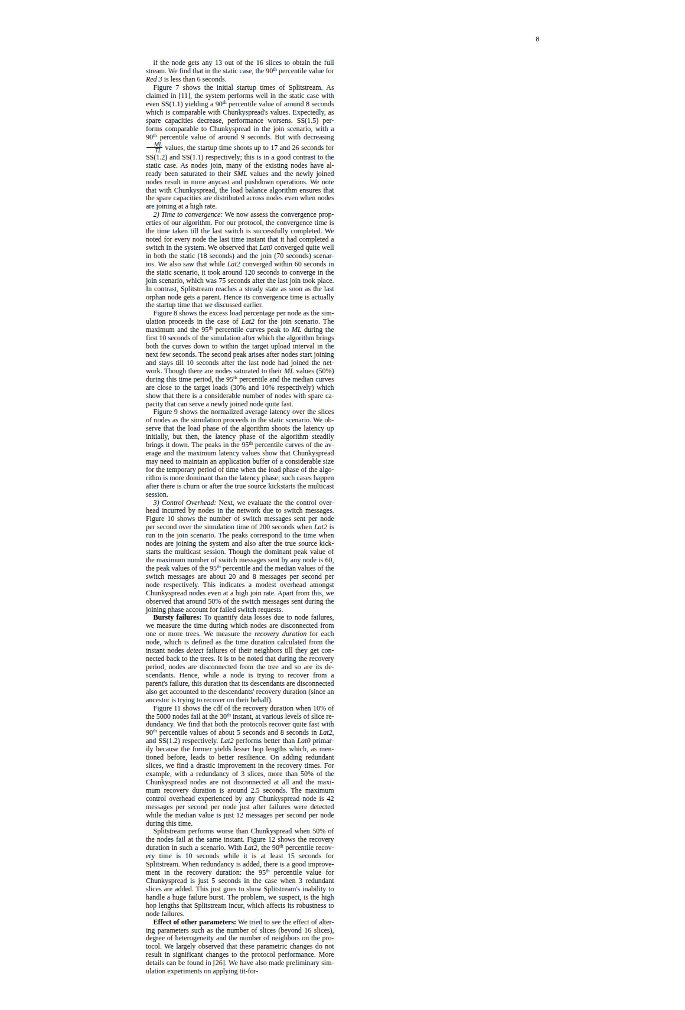8
if the node gets any 13 out of the 16 slices to obtain the full stream. We find that in the static case, the 90th percentile value for Red 3 is less than 6 seconds.
Figure 7 shows the initial startup times of Splitstream. As claimed in [11], the system performs well in the static case with even SS(1.1) yielding a 90th percentile value of around 8 seconds which is comparable with Chunkyspread's values. Expectedly, as spare capacities decrease, performance worsens. SS(1.5) performs comparable to Chunkyspread in the join scenario, with a 90th percentile value of around 9 seconds. But with decreasing ML TL values, the startup time shoots up to 17 and 26 seconds for SS(1.2) and SS(1.1) respectively; this is in a good contrast to the static case. As nodes join, many of the existing nodes have already been saturated to their SML values and the newly joined nodes result in more anycast and pushdown operations. We note that with Chunkyspread, the load balance algorithm ensures that the spare capacities are distributed across nodes even when nodes are joining at a high rate.
2) Time to convergence: We now assess the convergence properties of our algorithm. For our protocol, the convergence time is the time taken till the last switch is successfully completed. We noted for every node the last time instant that it had completed a switch in the system. We observed that Lat0 converged quite well in both the static (18 seconds) and the join (70 seconds) scenarios. We also saw that while Lat2 converged within 60 seconds in the static scenario, it took around 120 seconds to converge in the join scenario, which was 75 seconds after the last join took place. In contrast, Splitstream reaches a steady state as soon as the last orphan node gets a parent. Hence its convergence time is actually the startup time that we discussed earlier.
Figure 8 shows the excess load percentage per node as the simulation proceeds in the case of Lat2 for the join scenario. The maximum and the 95th percentile curves peak to ML during the first 10 seconds of the simulation after which the algorithm brings both the curves down to within the target upload interval in the next few seconds. The second peak arises after nodes start joining and stays till 10 seconds after the last node had joined the network. Though there are nodes saturated to their ML values (50%) during this time period, the 95th percentile and the median curves are close to the target loads (30% and 10% respectively) which show that there is a considerable number of nodes with spare capacity that can serve a newly joined node quite fast.
Figure 9 shows the normalized average latency over the slices of nodes as the simulation proceeds in the static scenario. We observe that the load phase of the algorithm shoots the latency up initially, but then, the latency phase of the algorithm steadily brings it down. The peaks in the 95th percentile curves of the average and the maximum latency values show that Chunkyspread may need to maintain an application buffer of a considerable size for the temporary period of time when the load phase of the algorithm is more dominant than the latency phase; such cases happen after there is churn or after the true source kickstarts the multicast session.
3) Control Overhead: Next, we evaluate the the control overhead incurred by nodes in the network due to switch messages. Figure 10 shows the number of switch messages sent per node per second over the simulation time of 200 seconds when Lat2 is run in the join scenario. The peaks correspond to the time when nodes are joining the system and also after the true source kickstarts the multicast session. Though the dominant peak value of the maximum number of switch messages sent by any node is 60, the peak values of the 95th percentile and the median values of the switch messages are about 20 and 8 messages per second per node respectively. This indicates a modest overhead amongst Chunkyspread nodes even at a high join rate. Apart from this, we observed that around 50% of the switch messages sent during the joining phase account for failed switch requests.
Bursty failures: To quantify data losses due to node failures, we measure the time during which nodes are disconnected from one or more trees. We measure the recovery duration for each node, which is defined as the time duration calculated from the instant nodes detect failures of their neighbors till they get connected back to the trees. It is to be noted that during the recovery period, nodes are disconnected from the tree and so are its descendants. Hence, while a node is trying to recover from a parent's failure, this duration that its descendants are disconnected also get accounted to the descendants' recovery duration (since an ancestor is trying to recover on their behalf).
Figure 11 shows the cdf of the recovery duration when 10% of the 5000 nodes fail at the 30th instant, at various levels of slice redundancy. We find that both the protocols recover quite fast with 90th percentile values of about 5 seconds and 8 seconds in Lat2, and SS(1.2) respectively. Lat2 performs better than Lat0 primarily because the former yields lesser hop lengths which, as mentioned before, leads to better resilience. On adding redundant slices, we find a drastic improvement in the recovery times. For example, with a redundancy of 3 slices, more than 50% of the Chunkyspread nodes are not disconnected at all and the maximum recovery duration is around 2.5 seconds. The maximum control overhead experienced by any Chunkyspread node is 42 messages per second per node just after failures were detected while the median value is just 12 messages per second per node during this time.
Splitstream performs worse than Chunkyspread when 50% of the nodes fail at the same instant. Figure 12 shows the recovery duration in such a scenario. With Lat2, the 90th percentile recovery time is 10 seconds while it is at least 15 seconds for Splitstream. When redundancy is added, there is a good improvement in the recovery duration: the 95th percentile value for Chunkyspread is just 5 seconds in the case when 3 redundant slices are added. This just goes to show Splitstream's inability to handle a huge failure burst. The problem, we suspect, is the high hop lengths that Splitstream incur, which affects its robustness to node failures.
Effect of other parameters: We tried to see the effect of altering parameters such as the number of slices (beyond 16 slices), degree of heterogeneity and the number of neighbors on the protocol. We largely observed that these parametric changes do not result in significant changes to the protocol performance. More details can be found in [26]. We have also made preliminary simulation experiments on applying tit-for-